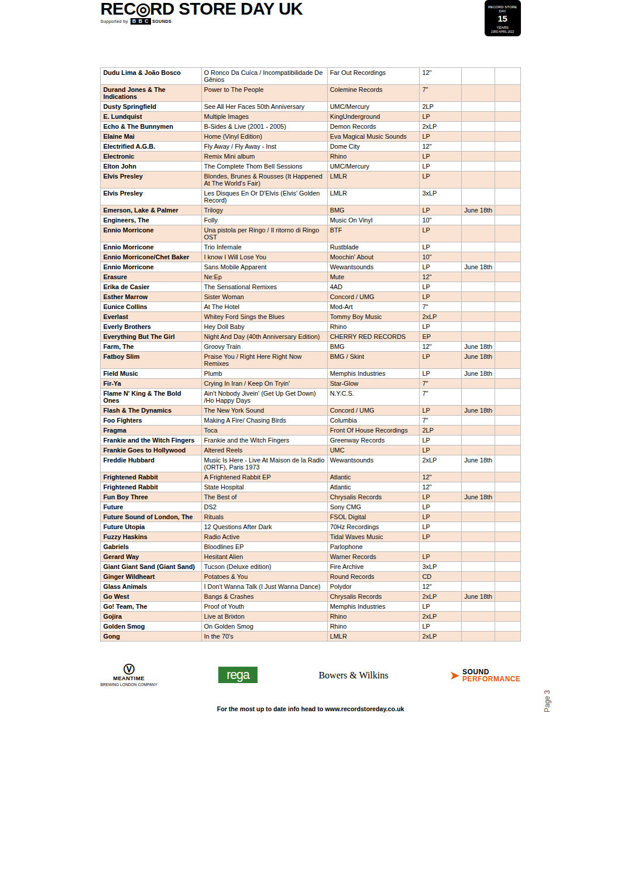REC◎RD STORE DAY UK
Supported by B B C SOUNDS
RECORD STORE DAY 15 YEARS
23RD APRIL 2022
| Dudu Lima & João Bosco | O Ronco Da Cuíca / Incompatibilidade De Gênios | Far Out Recordings | 12" | | |
| Durand Jones & The Indications | Power to The People | Colemine Records | 7" | | |
| Dusty Springfield | See All Her Faces 50th Anniversary | UMC/Mercury | 2LP | | |
| E. Lundquist | Multiple Images | KingUnderground | LP | | |
| Echo & The Bunnymen | B-Sides & Live (2001 - 2005) | Demon Records | 2xLP | | |
| Elaine Mai | Home (Vinyl Edition) | Eva Magical Music Sounds | LP | | |
| Electrified A.G.B. | Fly Away / Fly Away - Inst | Dome City | 12" | | |
| Electronic | Remix Mini album | Rhino | LP | | |
| Elton John | The Complete Thom Bell Sessions | UMC/Mercury | LP | | |
| Elvis Presley | Blondes, Brunes & Rousses (It Happened At The World's Fair) | LMLR | LP | | |
| Elvis Presley | Les Disques En Or D'Elvis (Elvis' Golden Record) | LMLR | 3xLP | | |
| Emerson, Lake & Palmer | Trilogy | BMG | LP | June 18th | |
| Engineers, The | Folly | Music On Vinyl | 10" | | |
| Ennio Morricone | Una pistola per Ringo / Il ritorno di Ringo OST | BTF | LP | | |
| Ennio Morricone | Trio Infernale | Rustblade | LP | | |
| Ennio Morricone/Chet Baker | I know I Will Lose You | Moochin' About | 10" | | |
| Ennio Morricone | Sans Mobile Apparent | Wewantsounds | LP | June 18th | |
| Erasure | Ne:Ep | Mute | 12" | | |
| Erika de Casier | The Sensational Remixes | 4AD | LP | | |
| Esther Marrow | Sister Woman | Concord / UMG | LP | | |
| Eunice Collins | At The Hotel | Mod-Art | 7" | | |
| Everlast | Whitey Ford Sings the Blues | Tommy Boy Music | 2xLP | | |
| Everly Brothers | Hey Doll Baby | Rhino | LP | | |
| Everything But The Girl | Night And Day (40th Anniversary Edition) | CHERRY RED RECORDS | EP | | |
| Farm, The | Groovy Train | BMG | 12" | June 18th | |
| Fatboy Slim | Praise You / Right Here Right Now Remixes | BMG / Skint | LP | June 18th | |
| Field Music | Plumb | Memphis Industries | LP | June 18th | |
| Fir-Ya | Crying In Iran / Keep On Tryin' | Star-Glow | 7" | | |
| Flame N' King & The Bold Ones | Ain't Nobody Jivein' (Get Up Get Down) /Ho Happy Days | N.Y.C.S. | 7" | | |
| Flash & The Dynamics | The New York Sound | Concord / UMG | LP | June 18th | |
| Foo Fighters | Making A Fire/ Chasing Birds | Columbia | 7" | | |
| Fragma | Toca | Front Of House Recordings | 2LP | | |
| Frankie and the Witch Fingers | Frankie and the Witch Fingers | Greenway Records | LP | | |
| Frankie Goes to Hollywood | Altered Reels | UMC | LP | | |
| Freddie Hubbard | Music Is Here - Live At Maison de la Radio (ORTF), Paris 1973 | Wewantsounds | 2xLP | June 18th | |
| Frightened Rabbit | A Frightened Rabbit EP | Atlantic | 12" | | |
| Frightened Rabbit | State Hospital | Atlantic | 12" | | |
| Fun Boy Three | The Best of | Chrysalis Records | LP | June 18th | |
| Future | DS2 | Sony CMG | LP | | |
| Future Sound of London, The | Rituals | FSOL Digital | LP | | |
| Future Utopia | 12 Questions After Dark | 70Hz Recordings | LP | | |
| Fuzzy Haskins | Radio Active | Tidal Waves Music | LP | | |
| Gabriels | Bloodlines EP | Parlophone | | | |
| Gerard Way | Hesitant Alien | Warner Records | LP | | |
| Giant Giant Sand (Giant Sand) | Tucson (Deluxe edition) | Fire Archive | 3xLP | | |
| Ginger Wildheart | Potatoes & You | Round Records | CD | | |
| Glass Animals | I Don't Wanna Talk (I Just Wanna Dance) | Polydor | 12" | | |
| Go West | Bangs & Crashes | Chrysalis Records | 2xLP | June 18th | |
| Go! Team, The | Proof of Youth | Memphis Industries | LP | | |
| Gojira | Live at Brixton | Rhino | 2xLP | | |
| Golden Smog | On Golden Smog | Rhino | LP | | |
| Gong | In the 70's | LMLR | 2xLP | | |
Page 3
Ⓥ MEANTIME
BREWING LONDON COMPANY
rega
Bowers & Wilkins
➤ SOUND
PERFORMANCE
For the most up to date info head to www.recordstoreday.co.uk